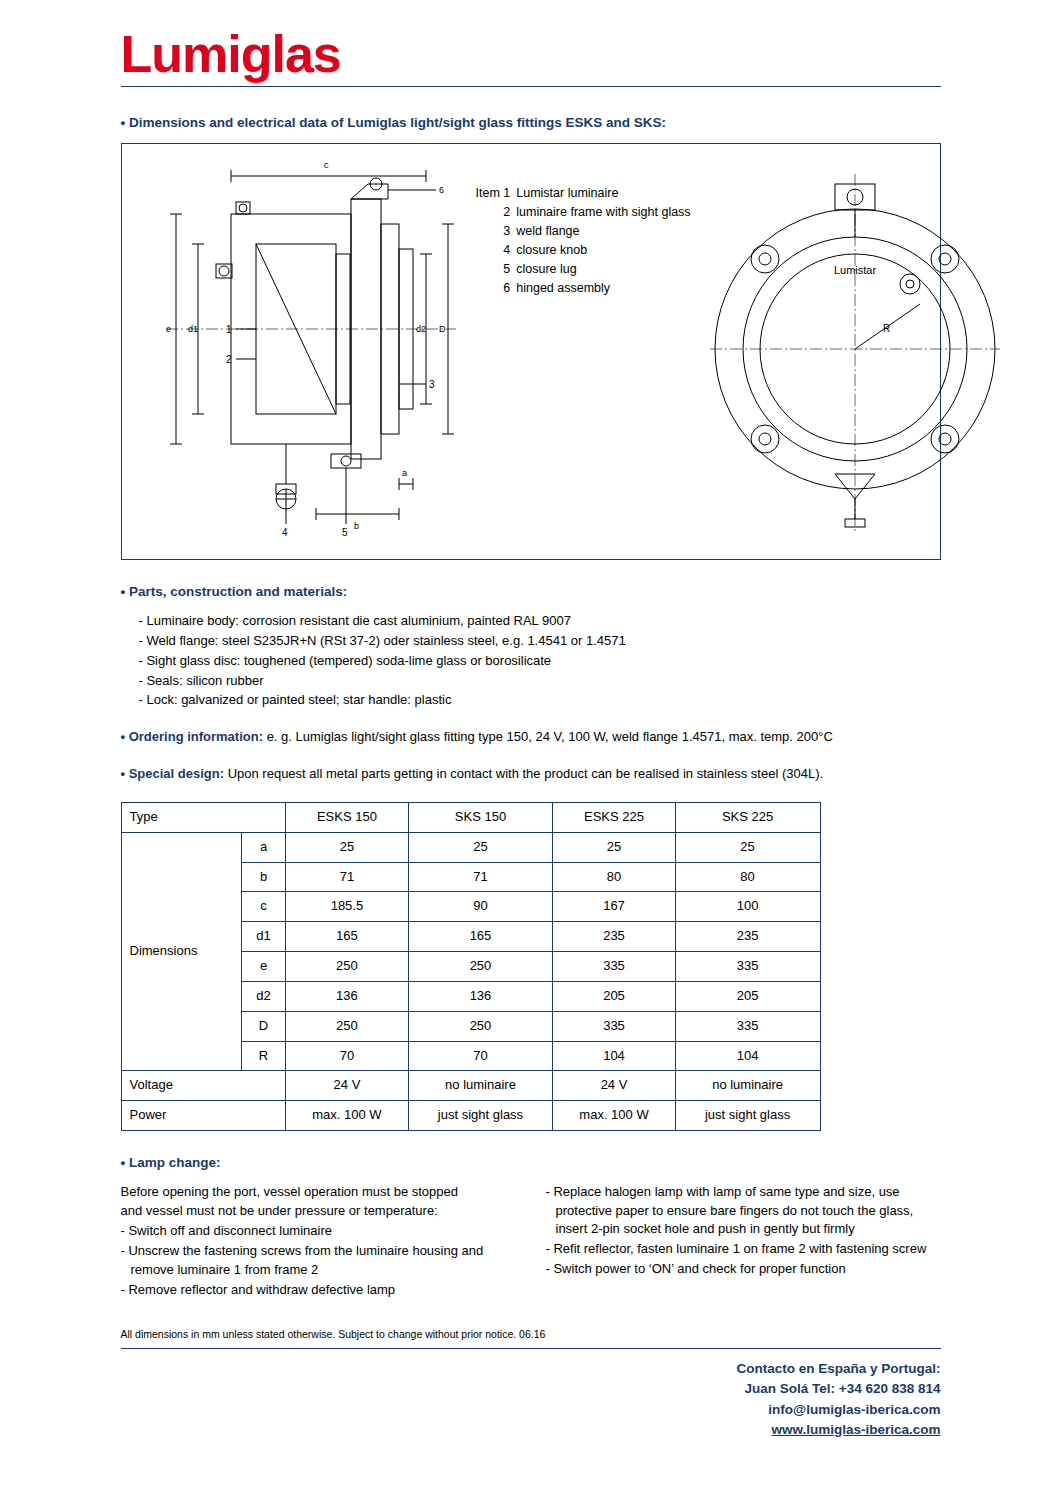Lumiglas
Dimensions and electrical data of Lumiglas light/sight glass fittings ESKS and SKS:
c 6 1 2 3 4 5 e d1 d2 D a b
| Item 1 | Lumistar luminaire |
| 2 | luminaire frame with sight glass |
| 3 | weld flange |
| 4 | closure knob |
| 5 | closure lug |
| 6 | hinged assembly |
Lumistar R
Parts, construction and materials:
Luminaire body: corrosion resistant die cast aluminium, painted RAL 9007
Weld flange: steel S235JR+N (RSt 37-2) oder stainless steel, e.g. 1.4541 or 1.4571
Sight glass disc: toughened (tempered) soda-lime glass or borosilicate
Seals: silicon rubber
Lock: galvanized or painted steel; star handle: plastic
Ordering information: e. g. Lumiglas light/sight glass fitting type 150, 24 V, 100 W, weld flange 1.4571, max. temp. 200°C
Special design: Upon request all metal parts getting in contact with the product can be realised in stainless steel (304L).
| Type | ESKS 150 | SKS 150 | ESKS 225 | SKS 225 |
| Dimensions | a | 25 | 25 | 25 | 25 |
| b | 71 | 71 | 80 | 80 |
| c | 185.5 | 90 | 167 | 100 |
| d1 | 165 | 165 | 235 | 235 |
| e | 250 | 250 | 335 | 335 |
| d2 | 136 | 136 | 205 | 205 |
| D | 250 | 250 | 335 | 335 |
| R | 70 | 70 | 104 | 104 |
| Voltage | 24 V | no luminaire | 24 V | no luminaire |
| Power | max. 100 W | just sight glass | max. 100 W | just sight glass |
Lamp change:
Before opening the port, vessel operation must be stopped
and vessel must not be under pressure or temperature:
Switch off and disconnect luminaire
Unscrew the fastening screws from the luminaire housing and remove luminaire 1 from frame 2
Remove reflector and withdraw defective lamp
Replace halogen lamp with lamp of same type and size, use protective paper to ensure bare fingers do not touch the glass, insert 2-pin socket hole and push in gently but firmly
Refit reflector, fasten luminaire 1 on frame 2 with fastening screw
Switch power to ‘ON’ and check for proper function
All dimensions in mm unless stated otherwise. Subject to change without prior notice. 06.16
Contacto en España y Portugal:
Juan Solá Tel: +34 620 838 814
info@lumiglas-iberica.com
www.lumiglas-iberica.com